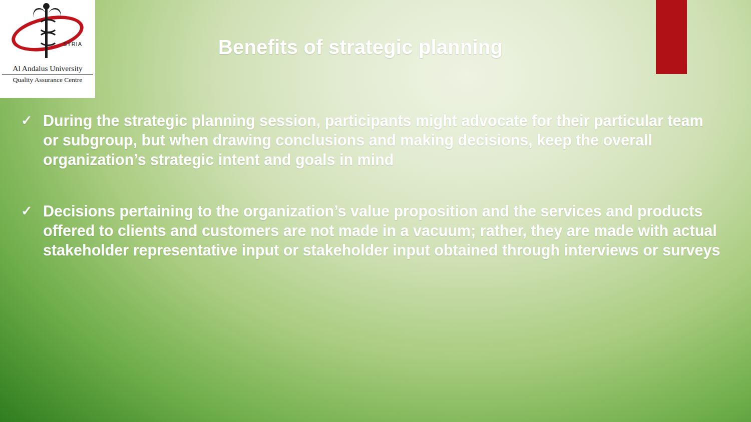SYRIA
Al Andalus University
Quality Assurance Centre
Benefits of strategic planning
During the strategic planning session, participants might advocate for their particular team or subgroup, but when drawing conclusions and making decisions, keep the overall organization’s strategic intent and goals in mind
Decisions pertaining to the organization’s value proposition and the services and products offered to clients and customers are not made in a vacuum; rather, they are made with actual stakeholder representative input or stakeholder input obtained through interviews or surveys